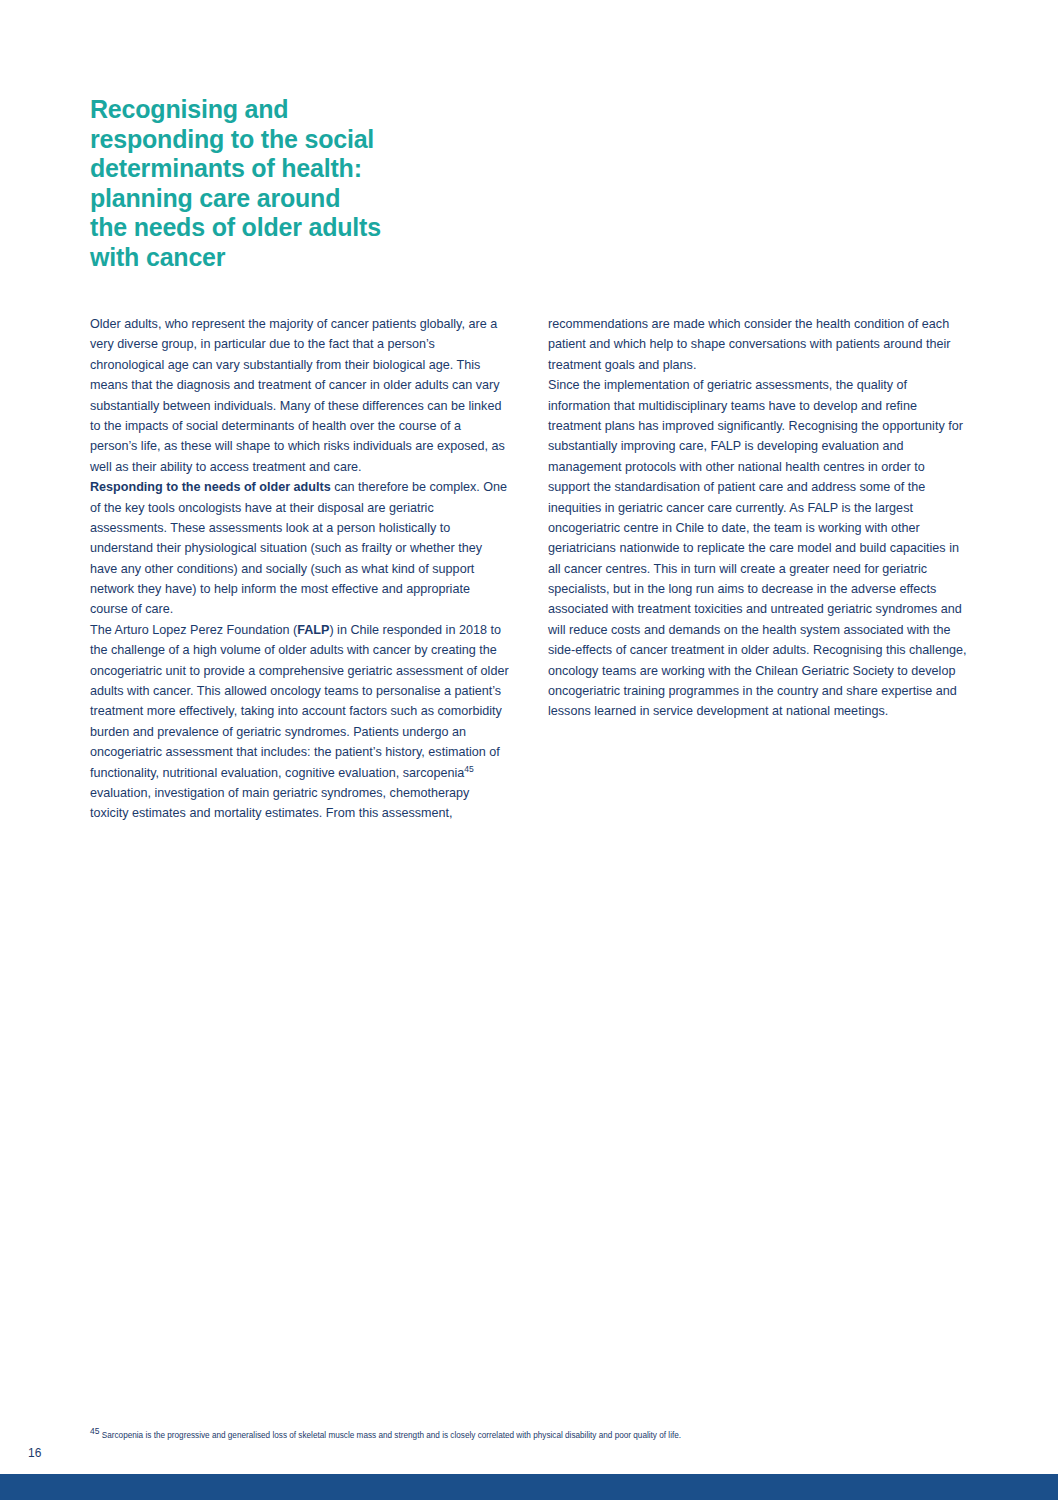Recognising and
responding to the social
determinants of health:
planning care around
the needs of older adults
with cancer
Older adults, who represent the majority of cancer patients globally, are a very diverse group, in particular due to the fact that a person’s chronological age can vary substantially from their biological age. This means that the diagnosis and treatment of cancer in older adults can vary substantially between individuals. Many of these differences can be linked to the impacts of social determinants of health over the course of a person’s life, as these will shape to which risks individuals are exposed, as well as their ability to access treatment and care.
Responding to the needs of older adults can therefore be complex. One of the key tools oncologists have at their disposal are geriatric assessments. These assessments look at a person holistically to understand their physiological situation (such as frailty or whether they have any other conditions) and socially (such as what kind of support network they have) to help inform the most effective and appropriate course of care.
The Arturo Lopez Perez Foundation (FALP) in Chile responded in 2018 to the challenge of a high volume of older adults with cancer by creating the oncogeriatric unit to provide a comprehensive geriatric assessment of older adults with cancer. This allowed oncology teams to personalise a patient’s treatment more effectively, taking into account factors such as comorbidity burden and prevalence of geriatric syndromes. Patients undergo an oncogeriatric assessment that includes: the patient’s history, estimation of functionality, nutritional evaluation, cognitive evaluation, sarcopenia45 evaluation, investigation of main geriatric syndromes, chemotherapy toxicity estimates and mortality estimates. From this assessment,
recommendations are made which consider the health condition of each patient and which help to shape conversations with patients around their treatment goals and plans.
Since the implementation of geriatric assessments, the quality of information that multidisciplinary teams have to develop and refine treatment plans has improved significantly. Recognising the opportunity for substantially improving care, FALP is developing evaluation and management protocols with other national health centres in order to support the standardisation of patient care and address some of the inequities in geriatric cancer care currently. As FALP is the largest oncogeriatric centre in Chile to date, the team is working with other geriatricians nationwide to replicate the care model and build capacities in all cancer centres. This in turn will create a greater need for geriatric specialists, but in the long run aims to decrease in the adverse effects associated with treatment toxicities and untreated geriatric syndromes and will reduce costs and demands on the health system associated with the side-effects of cancer treatment in older adults. Recognising this challenge, oncology teams are working with the Chilean Geriatric Society to develop oncogeriatric training programmes in the country and share expertise and lessons learned in service development at national meetings.
45 Sarcopenia is the progressive and generalised loss of skeletal muscle mass and strength and is closely correlated with physical disability and poor quality of life.
16